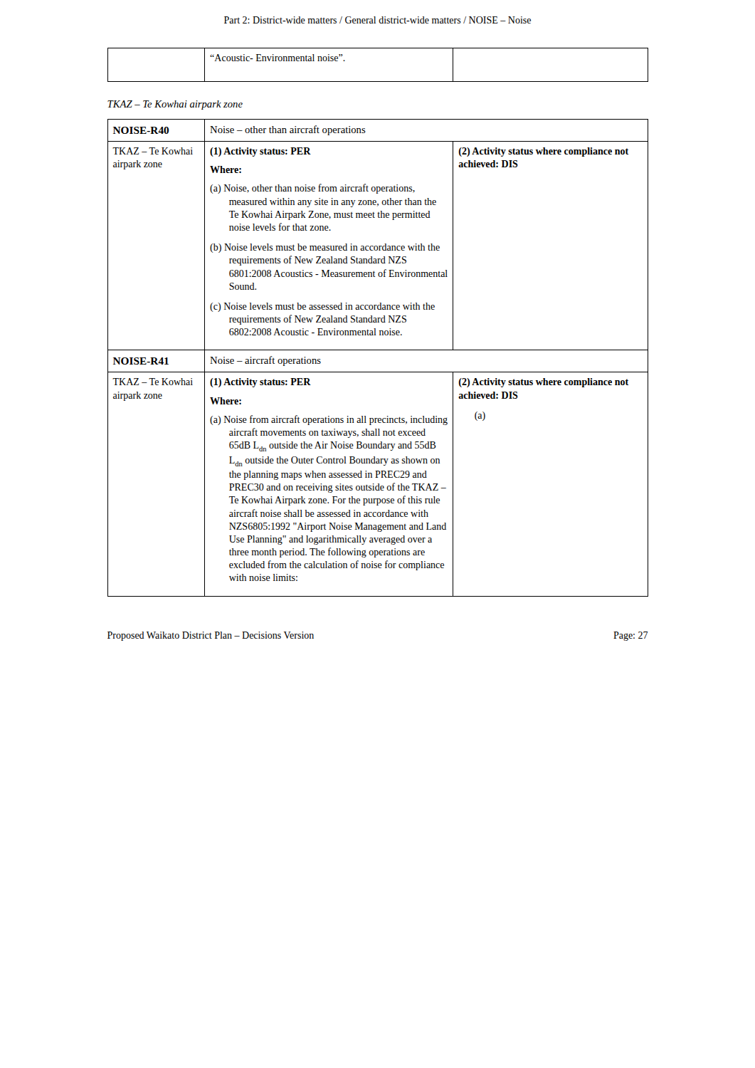Part 2: District-wide matters / General district-wide matters / NOISE – Noise
| | “Acoustic- Environmental noise”. | |
TKAZ – Te Kowhai airpark zone
| NOISE-R40 | Noise – other than aircraft operations |
| TKAZ – Te Kowhai airpark zone | (1) Activity status: PER Where: (a) Noise, other than noise from aircraft operations, measured within any site in any zone, other than the Te Kowhai Airpark Zone, must meet the permitted noise levels for that zone. (b) Noise levels must be measured in accordance with the requirements of New Zealand Standard NZS 6801:2008 Acoustics - Measurement of Environmental Sound. (c) Noise levels must be assessed in accordance with the requirements of New Zealand Standard NZS 6802:2008 Acoustic - Environmental noise. | (2) Activity status where compliance not achieved: DIS |
| NOISE-R41 | Noise – aircraft operations |
| TKAZ – Te Kowhai airpark zone | (1) Activity status: PER Where: (a) Noise from aircraft operations in all precincts, including aircraft movements on taxiways, shall not exceed 65dB L dn outside the Air Noise Boundary and 55dB L dn outside the Outer Control Boundary as shown on the planning maps when assessed in PREC29 and PREC30 and on receiving sites outside of the TKAZ – Te Kowhai Airpark zone. For the purpose of this rule aircraft noise shall be assessed in accordance with NZS6805:1992 "Airport Noise Management and Land Use Planning" and logarithmically averaged over a three month period. The following operations are excluded from the calculation of noise for compliance with noise limits: | (2) Activity status where compliance not achieved: DIS (a) |
Proposed Waikato District Plan – Decisions Version Page: 27